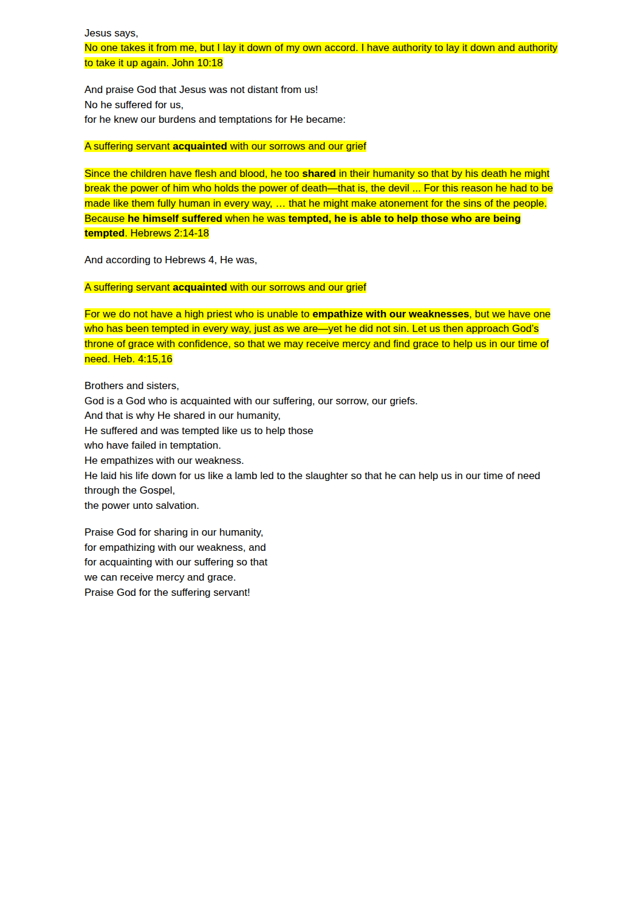Jesus says,
No one takes it from me, but I lay it down of my own accord. I have authority to lay it down and authority to take it up again. John 10:18
And praise God that Jesus was not distant from us!
No he suffered for us,
for he knew our burdens and temptations for He became:
A suffering servant acquainted with our sorrows and our grief
Since the children have flesh and blood, he too shared in their humanity so that by his death he might break the power of him who holds the power of death—that is, the devil ... For this reason he had to be made like them fully human in every way, … that he might make atonement for the sins of the people. Because he himself suffered when he was tempted, he is able to help those who are being tempted. Hebrews 2:14-18
And according to Hebrews 4, He was,
A suffering servant acquainted with our sorrows and our grief
For we do not have a high priest who is unable to empathize with our weaknesses, but we have one who has been tempted in every way, just as we are—yet he did not sin. Let us then approach God’s throne of grace with confidence, so that we may receive mercy and find grace to help us in our time of need. Heb. 4:15,16
Brothers and sisters,
God is a God who is acquainted with our suffering, our sorrow, our griefs.
And that is why He shared in our humanity,
He suffered and was tempted like us to help those
who have failed in temptation.
He empathizes with our weakness.
He laid his life down for us like a lamb led to the slaughter so that he can help us in our time of need through the Gospel,
the power unto salvation.
Praise God for sharing in our humanity,
for empathizing with our weakness, and
for acquainting with our suffering so that
we can receive mercy and grace.
Praise God for the suffering servant!